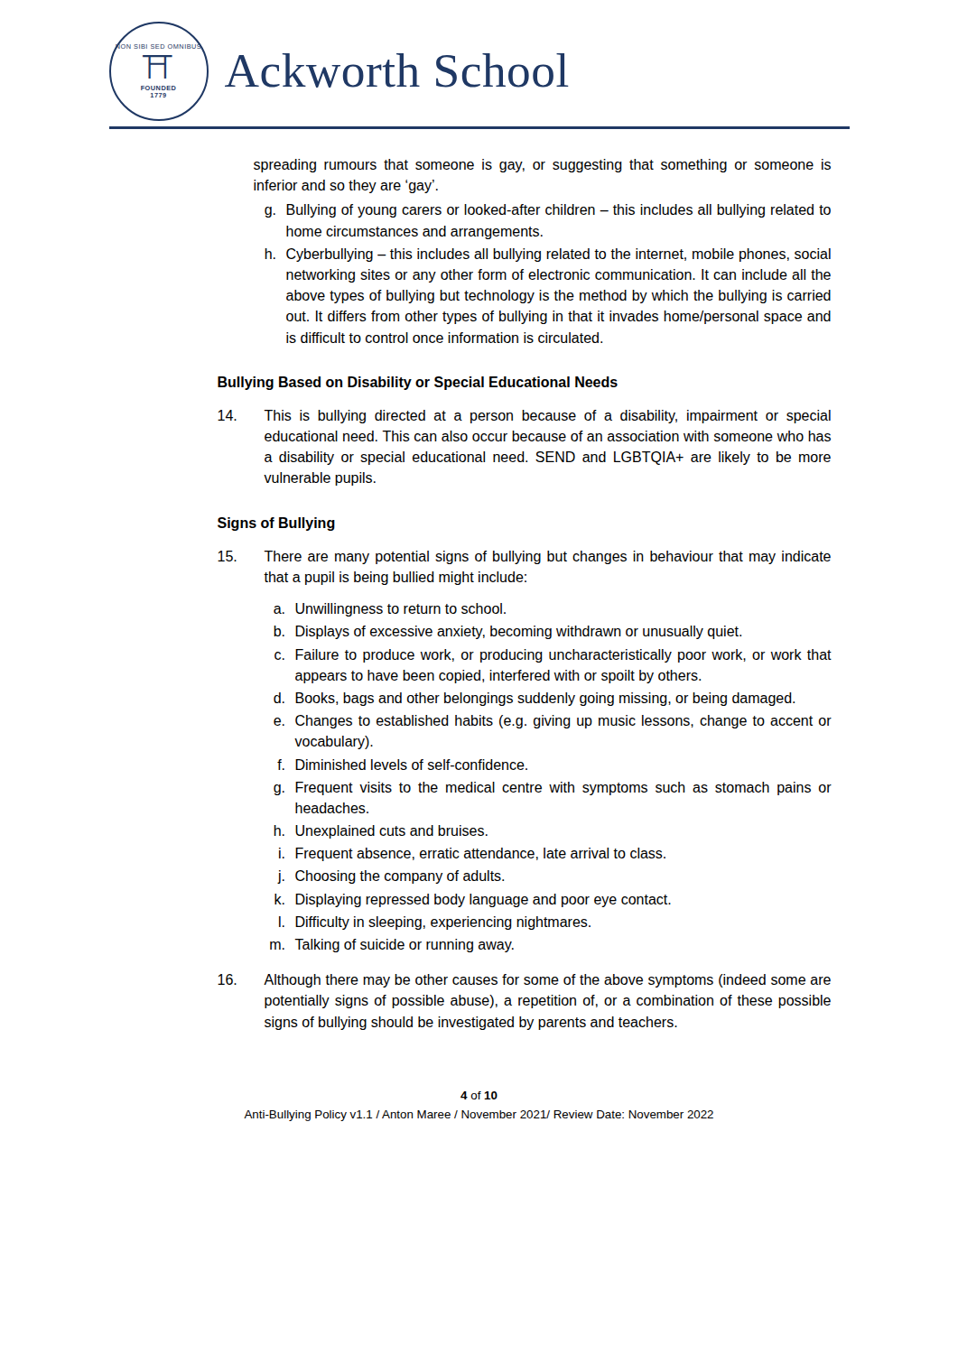NON SIBI SED OMNIBUS
⛩
FOUNDED
1779
Ackworth School
spreading rumours that someone is gay, or suggesting that something or someone is inferior and so they are ‘gay’.
Bullying of young carers or looked-after children – this includes all bullying related to home circumstances and arrangements.
Cyberbullying – this includes all bullying related to the internet, mobile phones, social networking sites or any other form of electronic communication. It can include all the above types of bullying but technology is the method by which the bullying is carried out. It differs from other types of bullying in that it invades home/personal space and is difficult to control once information is circulated.
Bullying Based on Disability or Special Educational Needs
14.
This is bullying directed at a person because of a disability, impairment or special educational need. This can also occur because of an association with someone who has a disability or special educational need. SEND and LGBTQIA+ are likely to be more vulnerable pupils.
Signs of Bullying
15.
There are many potential signs of bullying but changes in behaviour that may indicate that a pupil is being bullied might include:
Unwillingness to return to school.
Displays of excessive anxiety, becoming withdrawn or unusually quiet.
Failure to produce work, or producing uncharacteristically poor work, or work that appears to have been copied, interfered with or spoilt by others.
Books, bags and other belongings suddenly going missing, or being damaged.
Changes to established habits (e.g. giving up music lessons, change to accent or vocabulary).
Diminished levels of self-confidence.
Frequent visits to the medical centre with symptoms such as stomach pains or headaches.
Unexplained cuts and bruises.
Frequent absence, erratic attendance, late arrival to class.
Choosing the company of adults.
Displaying repressed body language and poor eye contact.
Difficulty in sleeping, experiencing nightmares.
Talking of suicide or running away.
16.
Although there may be other causes for some of the above symptoms (indeed some are potentially signs of possible abuse), a repetition of, or a combination of these possible signs of bullying should be investigated by parents and teachers.
4 of 10
Anti-Bullying Policy v1.1 / Anton Maree / November 2021/ Review Date: November 2022